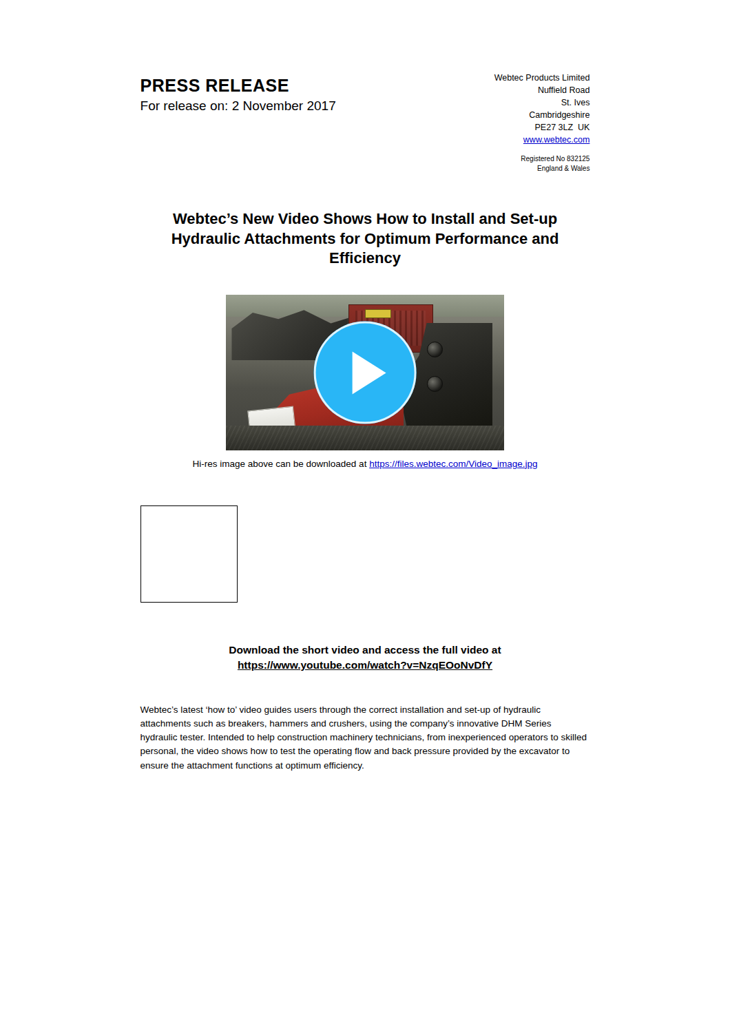PRESS RELEASE
For release on: 2 November 2017
Webtec Products Limited
Nuffield Road
St. Ives
Cambridgeshire
PE27 3LZ UK
www.webtec.com
Registered No 832125
England & Wales
Webtec’s New Video Shows How to Install and Set-up Hydraulic Attachments for Optimum Performance and Efficiency
5011
Hi-res image above can be downloaded at https://files.webtec.com/Video_image.jpg
Download the short video and access the full video at
https://www.youtube.com/watch?v=NzqEOoNvDfY
Webtec’s latest ‘how to’ video guides users through the correct installation and set-up of hydraulic attachments such as breakers, hammers and crushers, using the company’s innovative DHM Series hydraulic tester. Intended to help construction machinery technicians, from inexperienced operators to skilled personal, the video shows how to test the operating flow and back pressure provided by the excavator to ensure the attachment functions at optimum efficiency.